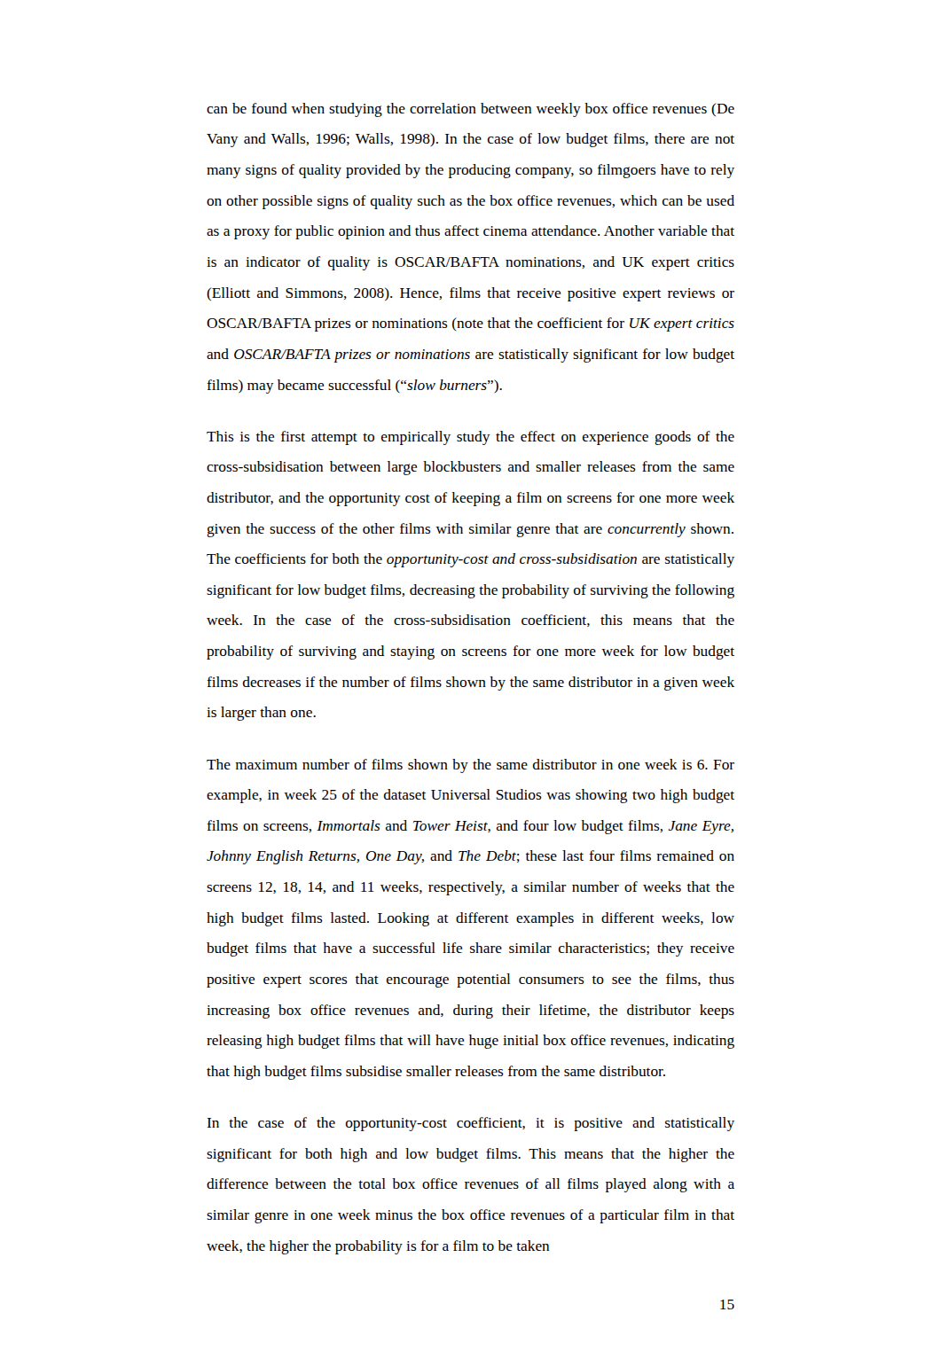can be found when studying the correlation between weekly box office revenues (De Vany and Walls, 1996; Walls, 1998). In the case of low budget films, there are not many signs of quality provided by the producing company, so filmgoers have to rely on other possible signs of quality such as the box office revenues, which can be used as a proxy for public opinion and thus affect cinema attendance. Another variable that is an indicator of quality is OSCAR/BAFTA nominations, and UK expert critics (Elliott and Simmons, 2008). Hence, films that receive positive expert reviews or OSCAR/BAFTA prizes or nominations (note that the coefficient for UK expert critics and OSCAR/BAFTA prizes or nominations are statistically significant for low budget films) may became successful (“slow burners”).
This is the first attempt to empirically study the effect on experience goods of the cross-subsidisation between large blockbusters and smaller releases from the same distributor, and the opportunity cost of keeping a film on screens for one more week given the success of the other films with similar genre that are concurrently shown. The coefficients for both the opportunity-cost and cross-subsidisation are statistically significant for low budget films, decreasing the probability of surviving the following week. In the case of the cross-subsidisation coefficient, this means that the probability of surviving and staying on screens for one more week for low budget films decreases if the number of films shown by the same distributor in a given week is larger than one.
The maximum number of films shown by the same distributor in one week is 6. For example, in week 25 of the dataset Universal Studios was showing two high budget films on screens, Immortals and Tower Heist, and four low budget films, Jane Eyre, Johnny English Returns, One Day, and The Debt; these last four films remained on screens 12, 18, 14, and 11 weeks, respectively, a similar number of weeks that the high budget films lasted. Looking at different examples in different weeks, low budget films that have a successful life share similar characteristics; they receive positive expert scores that encourage potential consumers to see the films, thus increasing box office revenues and, during their lifetime, the distributor keeps releasing high budget films that will have huge initial box office revenues, indicating that high budget films subsidise smaller releases from the same distributor.
In the case of the opportunity-cost coefficient, it is positive and statistically significant for both high and low budget films. This means that the higher the difference between the total box office revenues of all films played along with a similar genre in one week minus the box office revenues of a particular film in that week, the higher the probability is for a film to be taken
15